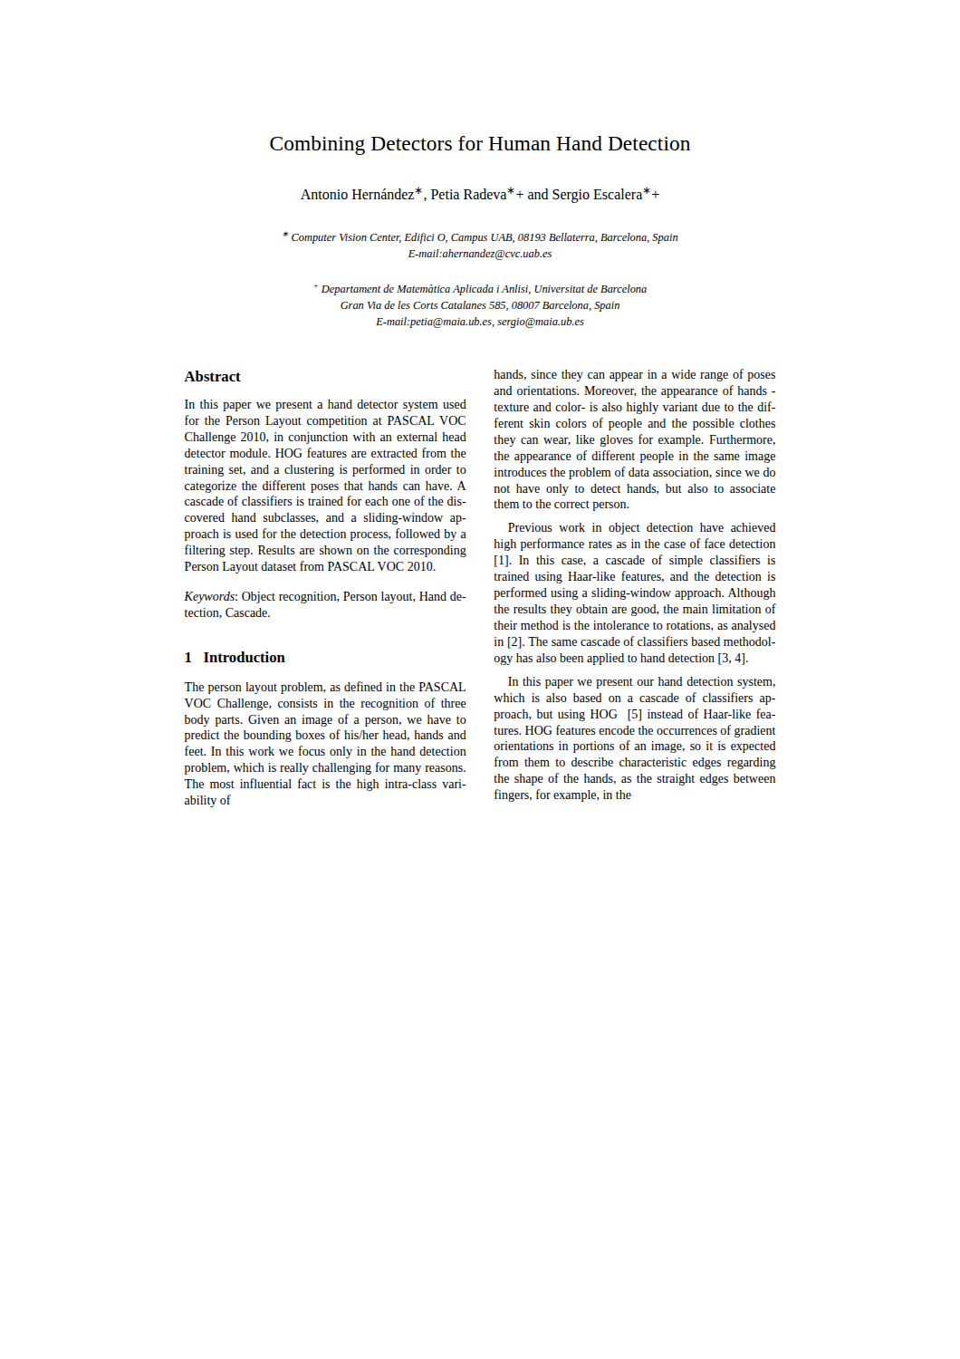Combining Detectors for Human Hand Detection
Antonio Hernández∗, Petia Radeva∗+ and Sergio Escalera∗+
∗ Computer Vision Center, Edifici O, Campus UAB, 08193 Bellaterra, Barcelona, Spain
E-mail:ahernandez@cvc.uab.es
+ Departament de Matemàtica Aplicada i Anlisi, Universitat de Barcelona
Gran Via de les Corts Catalanes 585, 08007 Barcelona, Spain
E-mail:petia@maia.ub.es, sergio@maia.ub.es
Abstract
In this paper we present a hand detector system used for the Person Layout competition at PASCAL VOC Challenge 2010, in conjunction with an external head detector module. HOG features are extracted from the training set, and a clustering is performed in order to categorize the different poses that hands can have. A cascade of classifiers is trained for each one of the discovered hand subclasses, and a sliding-window approach is used for the detection process, followed by a filtering step. Results are shown on the corresponding Person Layout dataset from PASCAL VOC 2010.
Keywords: Object recognition, Person layout, Hand detection, Cascade.
1 Introduction
The person layout problem, as defined in the PASCAL VOC Challenge, consists in the recognition of three body parts. Given an image of a person, we have to predict the bounding boxes of his/her head, hands and feet. In this work we focus only in the hand detection problem, which is really challenging for many reasons. The most influential fact is the high intra-class variability of
hands, since they can appear in a wide range of poses and orientations. Moreover, the appearance of hands -texture and color- is also highly variant due to the different skin colors of people and the possible clothes they can wear, like gloves for example. Furthermore, the appearance of different people in the same image introduces the problem of data association, since we do not have only to detect hands, but also to associate them to the correct person.
Previous work in object detection have achieved high performance rates as in the case of face detection [1]. In this case, a cascade of simple classifiers is trained using Haar-like features, and the detection is performed using a sliding-window approach. Although the results they obtain are good, the main limitation of their method is the intolerance to rotations, as analysed in [2]. The same cascade of classifiers based methodology has also been applied to hand detection [3, 4].
In this paper we present our hand detection system, which is also based on a cascade of classifiers approach, but using HOG [5] instead of Haar-like features. HOG features encode the occurrences of gradient orientations in portions of an image, so it is expected from them to describe characteristic edges regarding the shape of the hands, as the straight edges between fingers, for example, in the